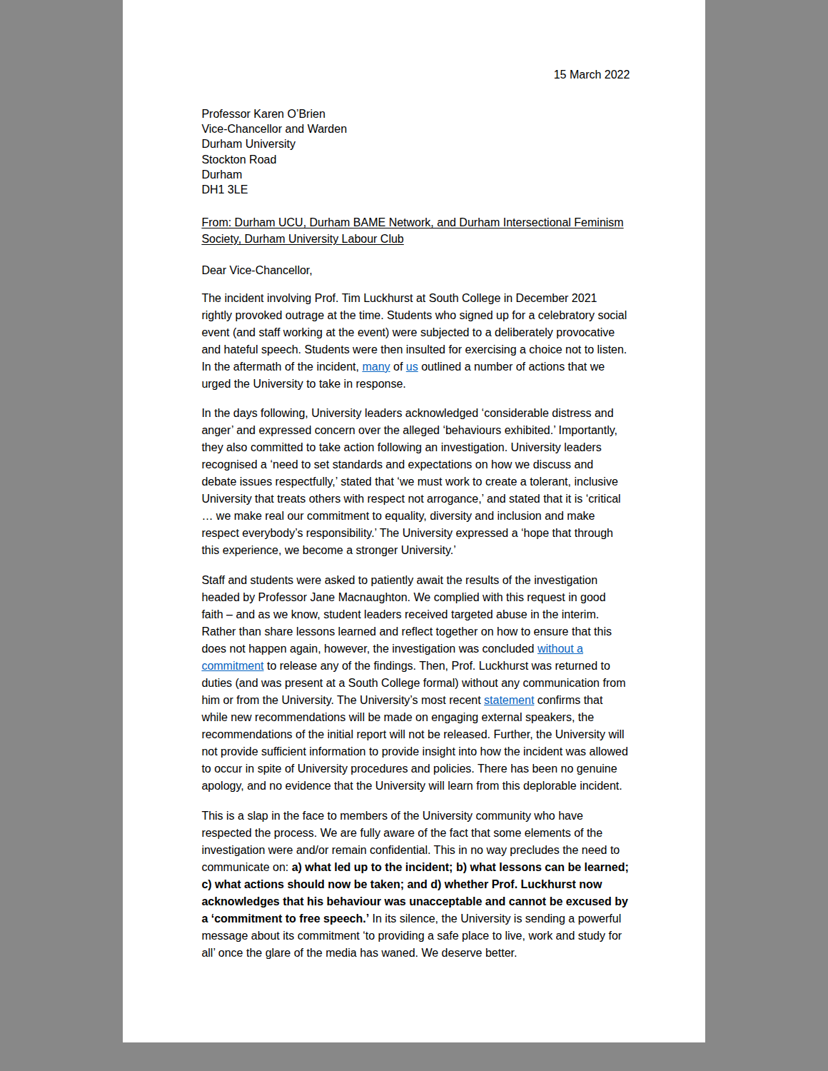15 March 2022
Professor Karen O’Brien
Vice-Chancellor and Warden
Durham University
Stockton Road
Durham
DH1 3LE
From: Durham UCU, Durham BAME Network, and Durham Intersectional Feminism Society, Durham University Labour Club
Dear Vice-Chancellor,
The incident involving Prof. Tim Luckhurst at South College in December 2021 rightly provoked outrage at the time. Students who signed up for a celebratory social event (and staff working at the event) were subjected to a deliberately provocative and hateful speech. Students were then insulted for exercising a choice not to listen. In the aftermath of the incident, many of us outlined a number of actions that we urged the University to take in response.
In the days following, University leaders acknowledged ‘considerable distress and anger’ and expressed concern over the alleged ‘behaviours exhibited.’ Importantly, they also committed to take action following an investigation. University leaders recognised a ‘need to set standards and expectations on how we discuss and debate issues respectfully,’ stated that ‘we must work to create a tolerant, inclusive University that treats others with respect not arrogance,’ and stated that it is ‘critical … we make real our commitment to equality, diversity and inclusion and make respect everybody’s responsibility.’ The University expressed a ‘hope that through this experience, we become a stronger University.’
Staff and students were asked to patiently await the results of the investigation headed by Professor Jane Macnaughton. We complied with this request in good faith – and as we know, student leaders received targeted abuse in the interim. Rather than share lessons learned and reflect together on how to ensure that this does not happen again, however, the investigation was concluded without a commitment to release any of the findings. Then, Prof. Luckhurst was returned to duties (and was present at a South College formal) without any communication from him or from the University. The University’s most recent statement confirms that while new recommendations will be made on engaging external speakers, the recommendations of the initial report will not be released. Further, the University will not provide sufficient information to provide insight into how the incident was allowed to occur in spite of University procedures and policies. There has been no genuine apology, and no evidence that the University will learn from this deplorable incident.
This is a slap in the face to members of the University community who have respected the process. We are fully aware of the fact that some elements of the investigation were and/or remain confidential. This in no way precludes the need to communicate on: a) what led up to the incident; b) what lessons can be learned; c) what actions should now be taken; and d) whether Prof. Luckhurst now acknowledges that his behaviour was unacceptable and cannot be excused by a ‘commitment to free speech.’ In its silence, the University is sending a powerful message about its commitment ‘to providing a safe place to live, work and study for all’ once the glare of the media has waned. We deserve better.